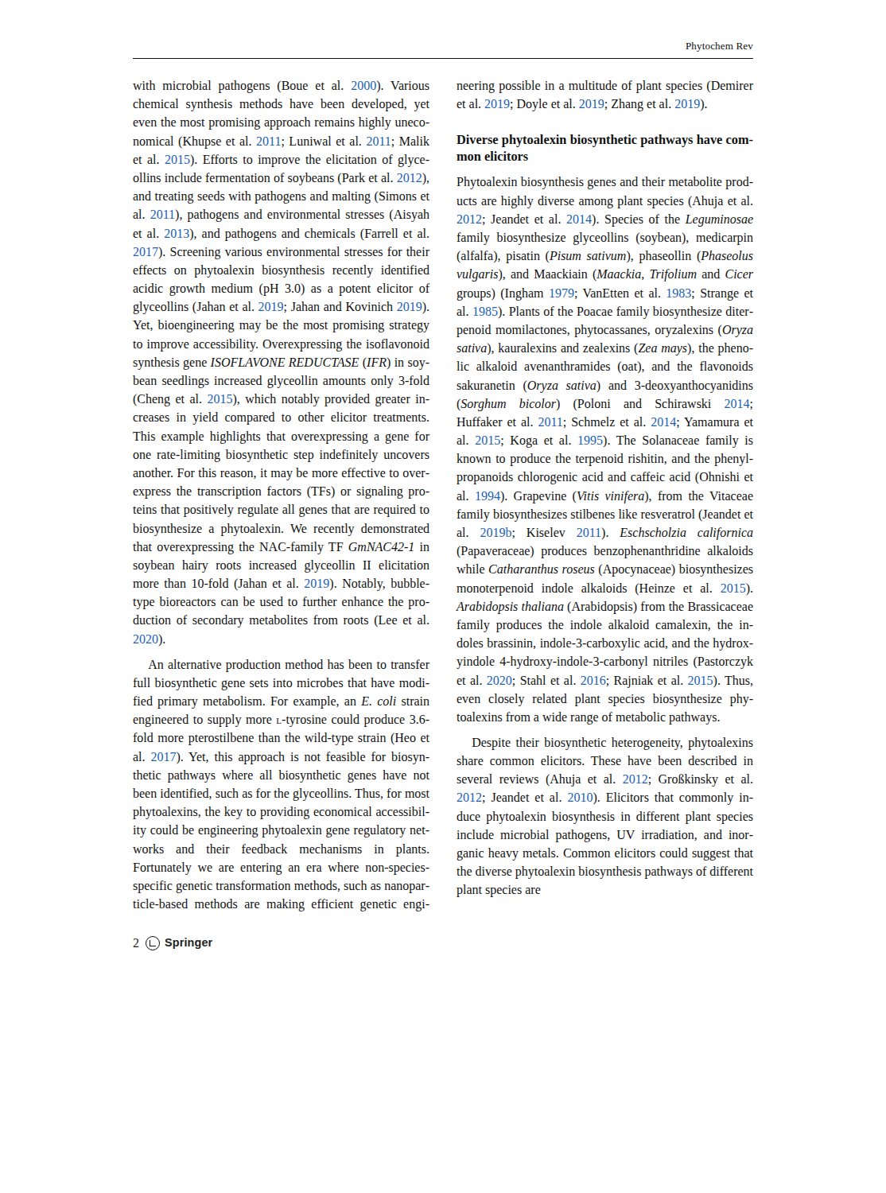Phytochem Rev
with microbial pathogens (Boue et al. 2000). Various chemical synthesis methods have been developed, yet even the most promising approach remains highly uneconomical (Khupse et al. 2011; Luniwal et al. 2011; Malik et al. 2015). Efforts to improve the elicitation of glyceollins include fermentation of soybeans (Park et al. 2012), and treating seeds with pathogens and malting (Simons et al. 2011), pathogens and environmental stresses (Aisyah et al. 2013), and pathogens and chemicals (Farrell et al. 2017). Screening various environmental stresses for their effects on phytoalexin biosynthesis recently identified acidic growth medium (pH 3.0) as a potent elicitor of glyceollins (Jahan et al. 2019; Jahan and Kovinich 2019). Yet, bioengineering may be the most promising strategy to improve accessibility. Overexpressing the isoflavonoid synthesis gene ISOFLAVONE REDUCTASE (IFR) in soybean seedlings increased glyceollin amounts only 3-fold (Cheng et al. 2015), which notably provided greater increases in yield compared to other elicitor treatments. This example highlights that overexpressing a gene for one rate-limiting biosynthetic step indefinitely uncovers another. For this reason, it may be more effective to overexpress the transcription factors (TFs) or signaling proteins that positively regulate all genes that are required to biosynthesize a phytoalexin. We recently demonstrated that overexpressing the NAC-family TF GmNAC42-1 in soybean hairy roots increased glyceollin II elicitation more than 10-fold (Jahan et al. 2019). Notably, bubble-type bioreactors can be used to further enhance the production of secondary metabolites from roots (Lee et al. 2020).
An alternative production method has been to transfer full biosynthetic gene sets into microbes that have modified primary metabolism. For example, an E. coli strain engineered to supply more l-tyrosine could produce 3.6-fold more pterostilbene than the wild-type strain (Heo et al. 2017). Yet, this approach is not feasible for biosynthetic pathways where all biosynthetic genes have not been identified, such as for the glyceollins. Thus, for most phytoalexins, the key to providing economical accessibility could be engineering phytoalexin gene regulatory networks and their feedback mechanisms in plants. Fortunately we are entering an era where non-species-specific genetic transformation methods, such as nanoparticle-based methods are making efficient genetic engineering possible in a multitude of plant species (Demirer et al. 2019; Doyle et al. 2019; Zhang et al. 2019).
Diverse phytoalexin biosynthetic pathways have common elicitors
Phytoalexin biosynthesis genes and their metabolite products are highly diverse among plant species (Ahuja et al. 2012; Jeandet et al. 2014). Species of the Leguminosae family biosynthesize glyceollins (soybean), medicarpin (alfalfa), pisatin (Pisum sativum), phaseollin (Phaseolus vulgaris), and Maackiain (Maackia, Trifolium and Cicer groups) (Ingham 1979; VanEtten et al. 1983; Strange et al. 1985). Plants of the Poacae family biosynthesize diterpenoid momilactones, phytocassanes, oryzalexins (Oryza sativa), kauralexins and zealexins (Zea mays), the phenolic alkaloid avenanthramides (oat), and the flavonoids sakuranetin (Oryza sativa) and 3-deoxyanthocyanidins (Sorghum bicolor) (Poloni and Schirawski 2014; Huffaker et al. 2011; Schmelz et al. 2014; Yamamura et al. 2015; Koga et al. 1995). The Solanaceae family is known to produce the terpenoid rishitin, and the phenylpropanoids chlorogenic acid and caffeic acid (Ohnishi et al. 1994). Grapevine (Vitis vinifera), from the Vitaceae family biosynthesizes stilbenes like resveratrol (Jeandet et al. 2019b; Kiselev 2011). Eschscholzia californica (Papaveraceae) produces benzophenanthridine alkaloids while Catharanthus roseus (Apocynaceae) biosynthesizes monoterpenoid indole alkaloids (Heinze et al. 2015). Arabidopsis thaliana (Arabidopsis) from the Brassicaceae family produces the indole alkaloid camalexin, the indoles brassinin, indole-3-carboxylic acid, and the hydroxyindole 4-hydroxy-indole-3-carbonyl nitriles (Pastorczyk et al. 2020; Stahl et al. 2016; Rajniak et al. 2015). Thus, even closely related plant species biosynthesize phytoalexins from a wide range of metabolic pathways.
Despite their biosynthetic heterogeneity, phytoalexins share common elicitors. These have been described in several reviews (Ahuja et al. 2012; Großkinsky et al. 2012; Jeandet et al. 2010). Elicitors that commonly induce phytoalexin biosynthesis in different plant species include microbial pathogens, UV irradiation, and inorganic heavy metals. Common elicitors could suggest that the diverse phytoalexin biosynthesis pathways of different plant species are
2 Springer